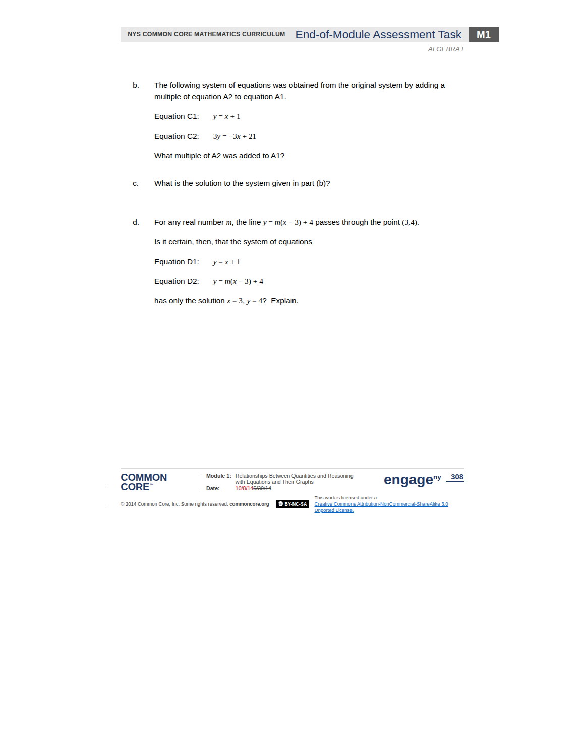NYS COMMON CORE MATHEMATICS CURRICULUM
End-of-Module Assessment Task
M1
ALGEBRA I
b.
The following system of equations was obtained from the original system by adding a multiple of equation A2 to equation A1.
Equation C1: y = x + 1
Equation C2: 3y = −3x + 21
What multiple of A2 was added to A1?
c.
What is the solution to the system given in part (b)?
d.
For any real number m, the line y = m(x − 3) + 4 passes through the point (3,4).
Is it certain, then, that the system of equations
Equation D1: y = x + 1
Equation D2: y = m(x − 3) + 4
has only the solution x = 3, y = 4? Explain.
COMMON
CORE™
Module 1:
Relationships Between Quantities and Reasoning with Equations and Their Graphs
Date:
10/8/145/30/14
engageny
308
© 2014 Common Core, Inc. Some rights reserved. commoncore.org
cc BY-NC-SA
This work is licensed under a
Creative Commons Attribution-NonCommercial-ShareAlike 3.0 Unported License.